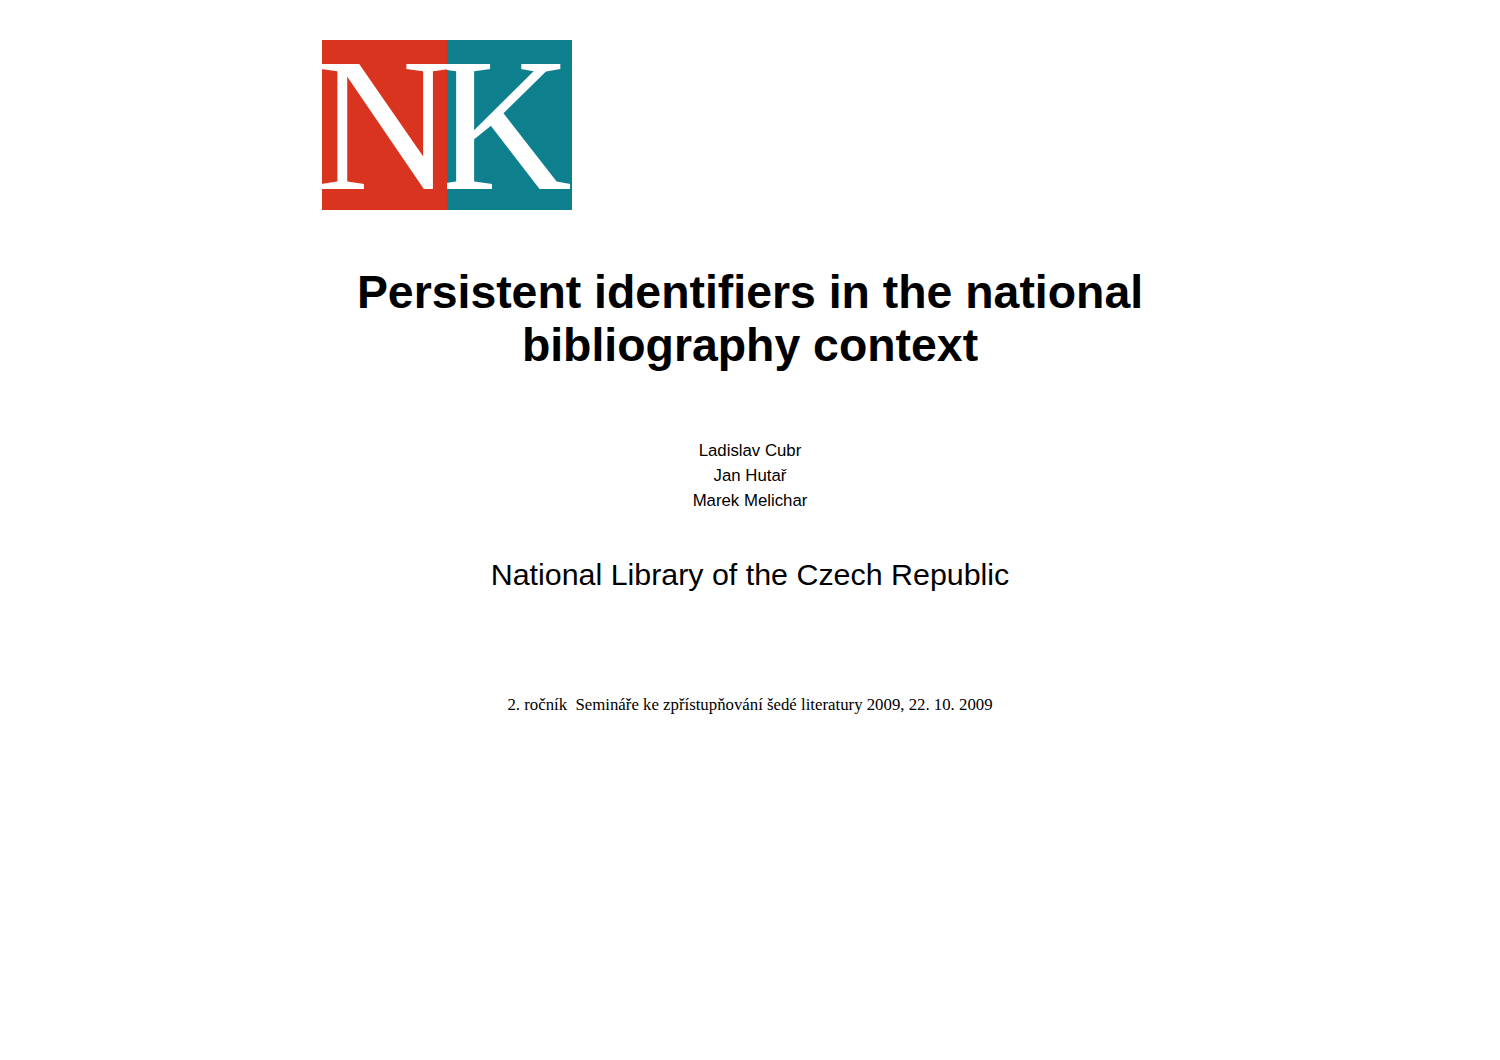N
K
Persistent identifiers in the national bibliography context
Ladislav Cubr
Jan Hutař
Marek Melichar
National Library of the Czech Republic
2. ročník Semináře ke zpřístupňování šedé literatury 2009, 22. 10. 2009